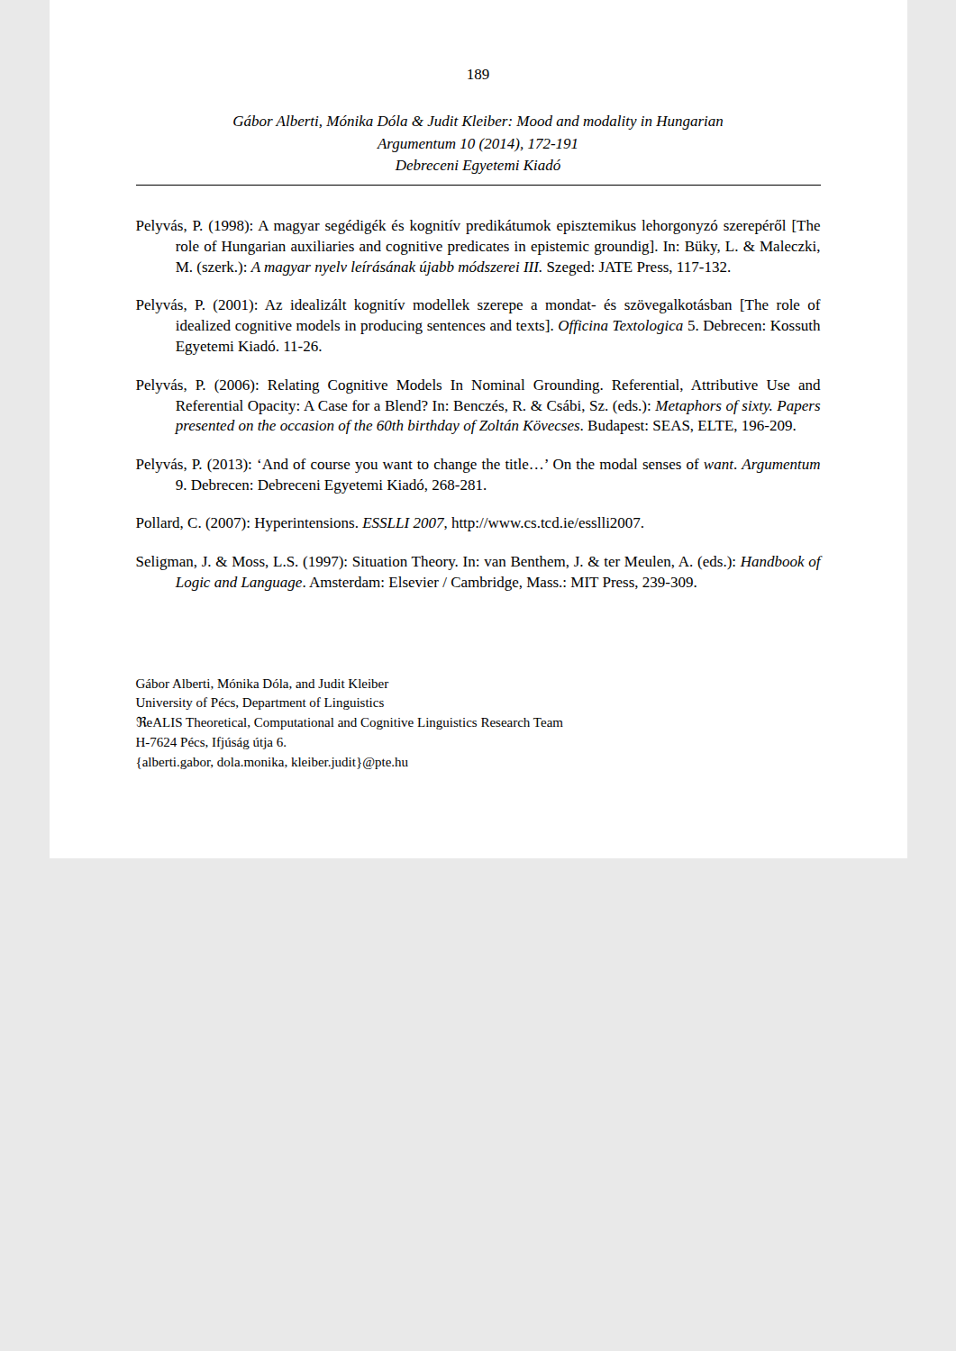189
Gábor Alberti, Mónika Dóla & Judit Kleiber: Mood and modality in Hungarian
Argumentum 10 (2014), 172-191
Debreceni Egyetemi Kiadó
Pelyvás, P. (1998): A magyar segédigék és kognitív predikátumok episztemikus lehorgonyzó szerepéről [The role of Hungarian auxiliaries and cognitive predicates in epistemic groundig]. In: Büky, L. & Maleczki, M. (szerk.): A magyar nyelv leírásának újabb módszerei III. Szeged: JATE Press, 117-132.
Pelyvás, P. (2001): Az idealizált kognitív modellek szerepe a mondat- és szövegalkotásban [The role of idealized cognitive models in producing sentences and texts]. Officina Textologica 5. Debrecen: Kossuth Egyetemi Kiadó. 11-26.
Pelyvás, P. (2006): Relating Cognitive Models In Nominal Grounding. Referential, Attributive Use and Referential Opacity: A Case for a Blend? In: Benczés, R. & Csábi, Sz. (eds.): Metaphors of sixty. Papers presented on the occasion of the 60th birthday of Zoltán Kövecses. Budapest: SEAS, ELTE, 196-209.
Pelyvás, P. (2013): ‘And of course you want to change the title…’ On the modal senses of want. Argumentum 9. Debrecen: Debreceni Egyetemi Kiadó, 268-281.
Pollard, C. (2007): Hyperintensions. ESSLLI 2007, http://www.cs.tcd.ie/esslli2007.
Seligman, J. & Moss, L.S. (1997): Situation Theory. In: van Benthem, J. & ter Meulen, A. (eds.): Handbook of Logic and Language. Amsterdam: Elsevier / Cambridge, Mass.: MIT Press, 239-309.
Gábor Alberti, Mónika Dóla, and Judit Kleiber
University of Pécs, Department of Linguistics
ℜeALIS Theoretical, Computational and Cognitive Linguistics Research Team
H-7624 Pécs, Ifjúság útja 6.
{alberti.gabor, dola.monika, kleiber.judit}@pte.hu